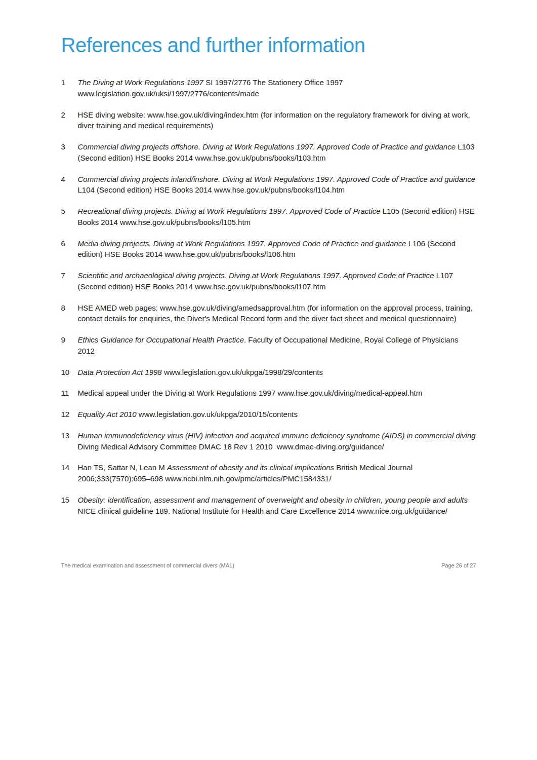References and further information
1 The Diving at Work Regulations 1997 SI 1997/2776 The Stationery Office 1997 www.legislation.gov.uk/uksi/1997/2776/contents/made
2 HSE diving website: www.hse.gov.uk/diving/index.htm (for information on the regulatory framework for diving at work, diver training and medical requirements)
3 Commercial diving projects offshore. Diving at Work Regulations 1997. Approved Code of Practice and guidance L103 (Second edition) HSE Books 2014 www.hse.gov.uk/pubns/books/l103.htm
4 Commercial diving projects inland/inshore. Diving at Work Regulations 1997. Approved Code of Practice and guidance L104 (Second edition) HSE Books 2014 www.hse.gov.uk/pubns/books/l104.htm
5 Recreational diving projects. Diving at Work Regulations 1997. Approved Code of Practice L105 (Second edition) HSE Books 2014 www.hse.gov.uk/pubns/books/l105.htm
6 Media diving projects. Diving at Work Regulations 1997. Approved Code of Practice and guidance L106 (Second edition) HSE Books 2014 www.hse.gov.uk/pubns/books/l106.htm
7 Scientific and archaeological diving projects. Diving at Work Regulations 1997. Approved Code of Practice L107 (Second edition) HSE Books 2014 www.hse.gov.uk/pubns/books/l107.htm
8 HSE AMED web pages: www.hse.gov.uk/diving/amedsapproval.htm (for information on the approval process, training, contact details for enquiries, the Diver's Medical Record form and the diver fact sheet and medical questionnaire)
9 Ethics Guidance for Occupational Health Practice. Faculty of Occupational Medicine, Royal College of Physicians 2012
10 Data Protection Act 1998 www.legislation.gov.uk/ukpga/1998/29/contents
11 Medical appeal under the Diving at Work Regulations 1997 www.hse.gov.uk/diving/medical-appeal.htm
12 Equality Act 2010 www.legislation.gov.uk/ukpga/2010/15/contents
13 Human immunodeficiency virus (HIV) infection and acquired immune deficiency syndrome (AIDS) in commercial diving Diving Medical Advisory Committee DMAC 18 Rev 1 2010 www.dmac-diving.org/guidance/
14 Han TS, Sattar N, Lean M Assessment of obesity and its clinical implications British Medical Journal 2006;333(7570):695–698 www.ncbi.nlm.nih.gov/pmc/articles/PMC1584331/
15 Obesity: identification, assessment and management of overweight and obesity in children, young people and adults NICE clinical guideline 189. National Institute for Health and Care Excellence 2014 www.nice.org.uk/guidance/
The medical examination and assessment of commercial divers (MA1) Page 26 of 27